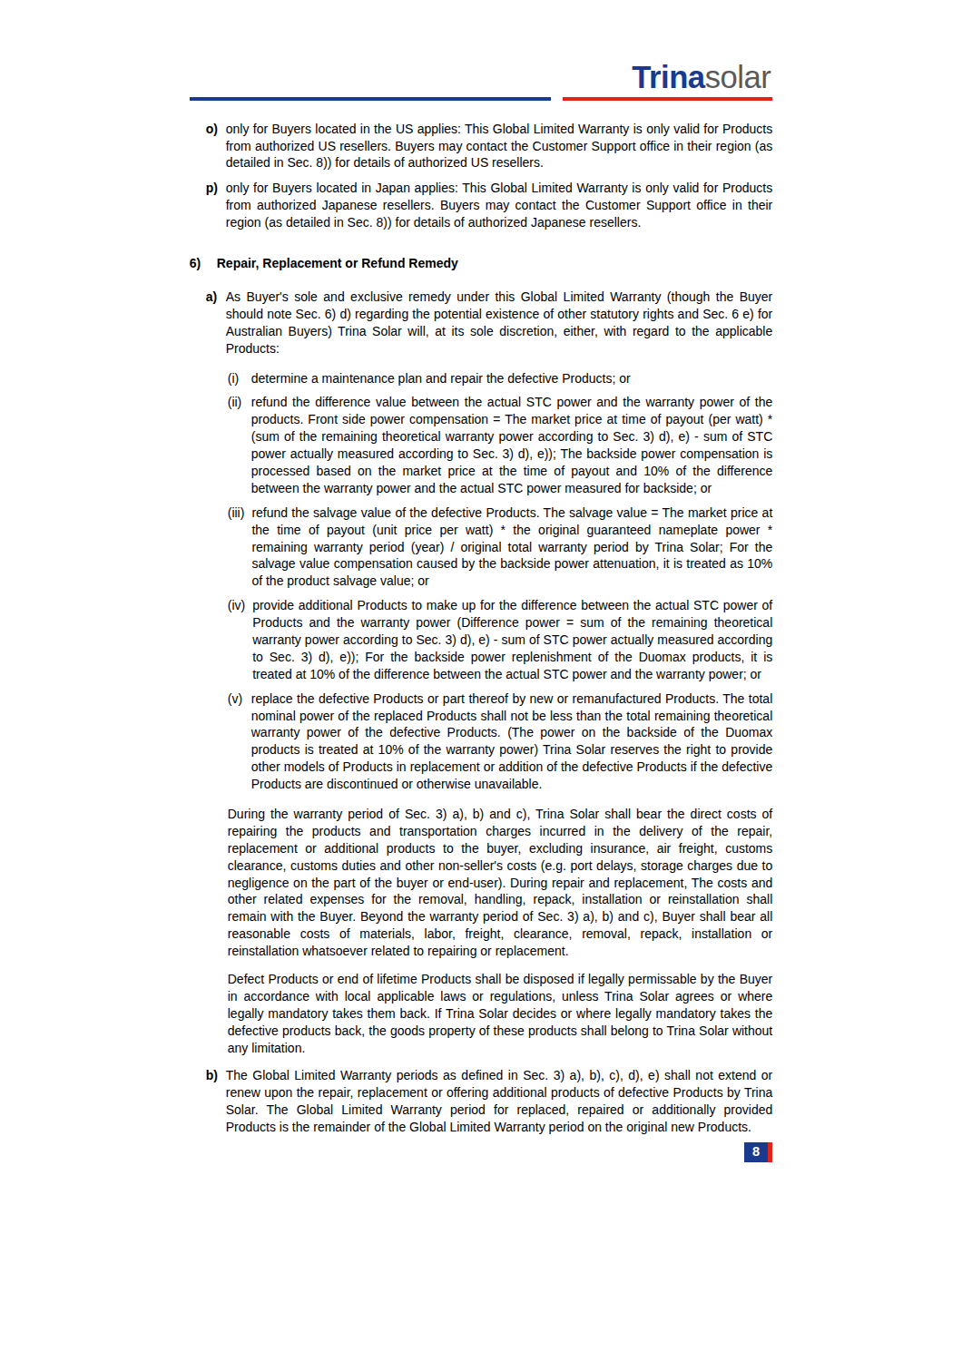Trina solar
o)
only for Buyers located in the US applies: This Global Limited Warranty is only valid for Products from authorized US resellers. Buyers may contact the Customer Support office in their region (as detailed in Sec. 8)) for details of authorized US resellers.
p)
only for Buyers located in Japan applies: This Global Limited Warranty is only valid for Products from authorized Japanese resellers. Buyers may contact the Customer Support office in their region (as detailed in Sec. 8)) for details of authorized Japanese resellers.
6) Repair, Replacement or Refund Remedy
a)
As Buyer's sole and exclusive remedy under this Global Limited Warranty (though the Buyer should note Sec. 6) d) regarding the potential existence of other statutory rights and Sec. 6 e) for Australian Buyers) Trina Solar will, at its sole discretion, either, with regard to the applicable Products:
(i)
determine a maintenance plan and repair the defective Products; or
(ii)
refund the difference value between the actual STC power and the warranty power of the products. Front side power compensation = The market price at time of payout (per watt) * (sum of the remaining theoretical warranty power according to Sec. 3) d), e) - sum of STC power actually measured according to Sec. 3) d), e)); The backside power compensation is processed based on the market price at the time of payout and 10% of the difference between the warranty power and the actual STC power measured for backside; or
(iii)
refund the salvage value of the defective Products. The salvage value = The market price at the time of payout (unit price per watt) * the original guaranteed nameplate power * remaining warranty period (year) / original total warranty period by Trina Solar; For the salvage value compensation caused by the backside power attenuation, it is treated as 10% of the product salvage value; or
(iv)
provide additional Products to make up for the difference between the actual STC power of Products and the warranty power (Difference power = sum of the remaining theoretical warranty power according to Sec. 3) d), e) - sum of STC power actually measured according to Sec. 3) d), e)); For the backside power replenishment of the Duomax products, it is treated at 10% of the difference between the actual STC power and the warranty power; or
(v)
replace the defective Products or part thereof by new or remanufactured Products. The total nominal power of the replaced Products shall not be less than the total remaining theoretical warranty power of the defective Products. (The power on the backside of the Duomax products is treated at 10% of the warranty power) Trina Solar reserves the right to provide other models of Products in replacement or addition of the defective Products if the defective Products are discontinued or otherwise unavailable.
During the warranty period of Sec. 3) a), b) and c), Trina Solar shall bear the direct costs of repairing the products and transportation charges incurred in the delivery of the repair, replacement or additional products to the buyer, excluding insurance, air freight, customs clearance, customs duties and other non-seller's costs (e.g. port delays, storage charges due to negligence on the part of the buyer or end-user). During repair and replacement, The costs and other related expenses for the removal, handling, repack, installation or reinstallation shall remain with the Buyer. Beyond the warranty period of Sec. 3) a), b) and c), Buyer shall bear all reasonable costs of materials, labor, freight, clearance, removal, repack, installation or reinstallation whatsoever related to repairing or replacement.
Defect Products or end of lifetime Products shall be disposed if legally permissable by the Buyer in accordance with local applicable laws or regulations, unless Trina Solar agrees or where legally mandatory takes them back. If Trina Solar decides or where legally mandatory takes the defective products back, the goods property of these products shall belong to Trina Solar without any limitation.
b)
The Global Limited Warranty periods as defined in Sec. 3) a), b), c), d), e) shall not extend or renew upon the repair, replacement or offering additional products of defective Products by Trina Solar. The Global Limited Warranty period for replaced, repaired or additionally provided Products is the remainder of the Global Limited Warranty period on the original new Products.
8